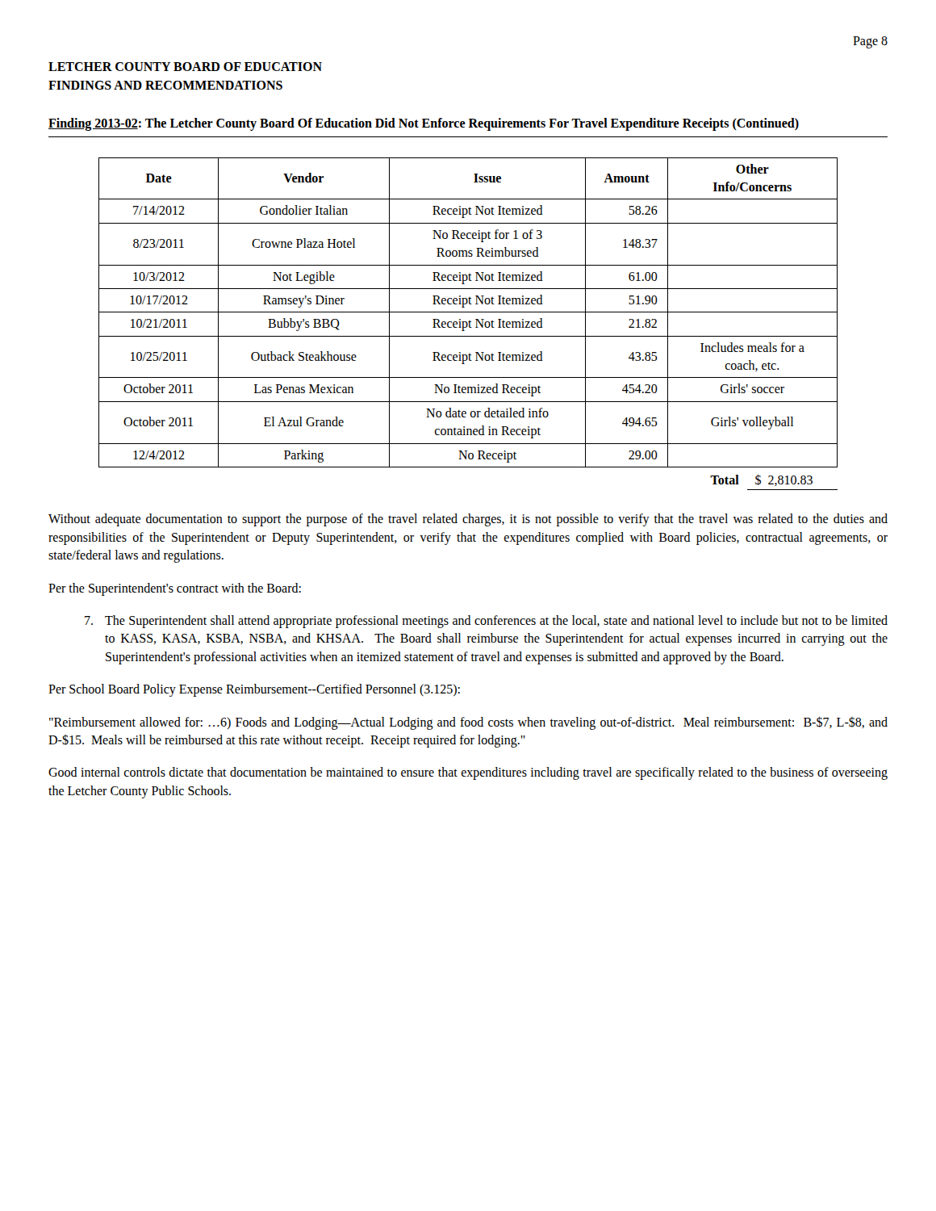Page 8
LETCHER COUNTY BOARD OF EDUCATION
FINDINGS AND RECOMMENDATIONS
Finding 2013-02: The Letcher County Board Of Education Did Not Enforce Requirements For Travel Expenditure Receipts (Continued)
| Date | Vendor | Issue | Amount | Other Info/Concerns |
| --- | --- | --- | --- | --- |
| 7/14/2012 | Gondolier Italian | Receipt Not Itemized | 58.26 | |
| 8/23/2011 | Crowne Plaza Hotel | No Receipt for 1 of 3 Rooms Reimbursed | 148.37 | |
| 10/3/2012 | Not Legible | Receipt Not Itemized | 61.00 | |
| 10/17/2012 | Ramsey's Diner | Receipt Not Itemized | 51.90 | |
| 10/21/2011 | Bubby's BBQ | Receipt Not Itemized | 21.82 | |
| 10/25/2011 | Outback Steakhouse | Receipt Not Itemized | 43.85 | Includes meals for a coach, etc. |
| October 2011 | Las Penas Mexican | No Itemized Receipt | 454.20 | Girls' soccer |
| October 2011 | El Azul Grande | No date or detailed info contained in Receipt | 494.65 | Girls' volleyball |
| 12/4/2012 | Parking | No Receipt | 29.00 | |
Total$ 2,810.83
Without adequate documentation to support the purpose of the travel related charges, it is not possible to verify that the travel was related to the duties and responsibilities of the Superintendent or Deputy Superintendent, or verify that the expenditures complied with Board policies, contractual agreements, or state/federal laws and regulations.
Per the Superintendent's contract with the Board:
The Superintendent shall attend appropriate professional meetings and conferences at the local, state and national level to include but not to be limited to KASS, KASA, KSBA, NSBA, and KHSAA. The Board shall reimburse the Superintendent for actual expenses incurred in carrying out the Superintendent's professional activities when an itemized statement of travel and expenses is submitted and approved by the Board.
Per School Board Policy Expense Reimbursement--Certified Personnel (3.125):
"Reimbursement allowed for: …6) Foods and Lodging—Actual Lodging and food costs when traveling out-of-district. Meal reimbursement: B-$7, L-$8, and D-$15. Meals will be reimbursed at this rate without receipt. Receipt required for lodging."
Good internal controls dictate that documentation be maintained to ensure that expenditures including travel are specifically related to the business of overseeing the Letcher County Public Schools.